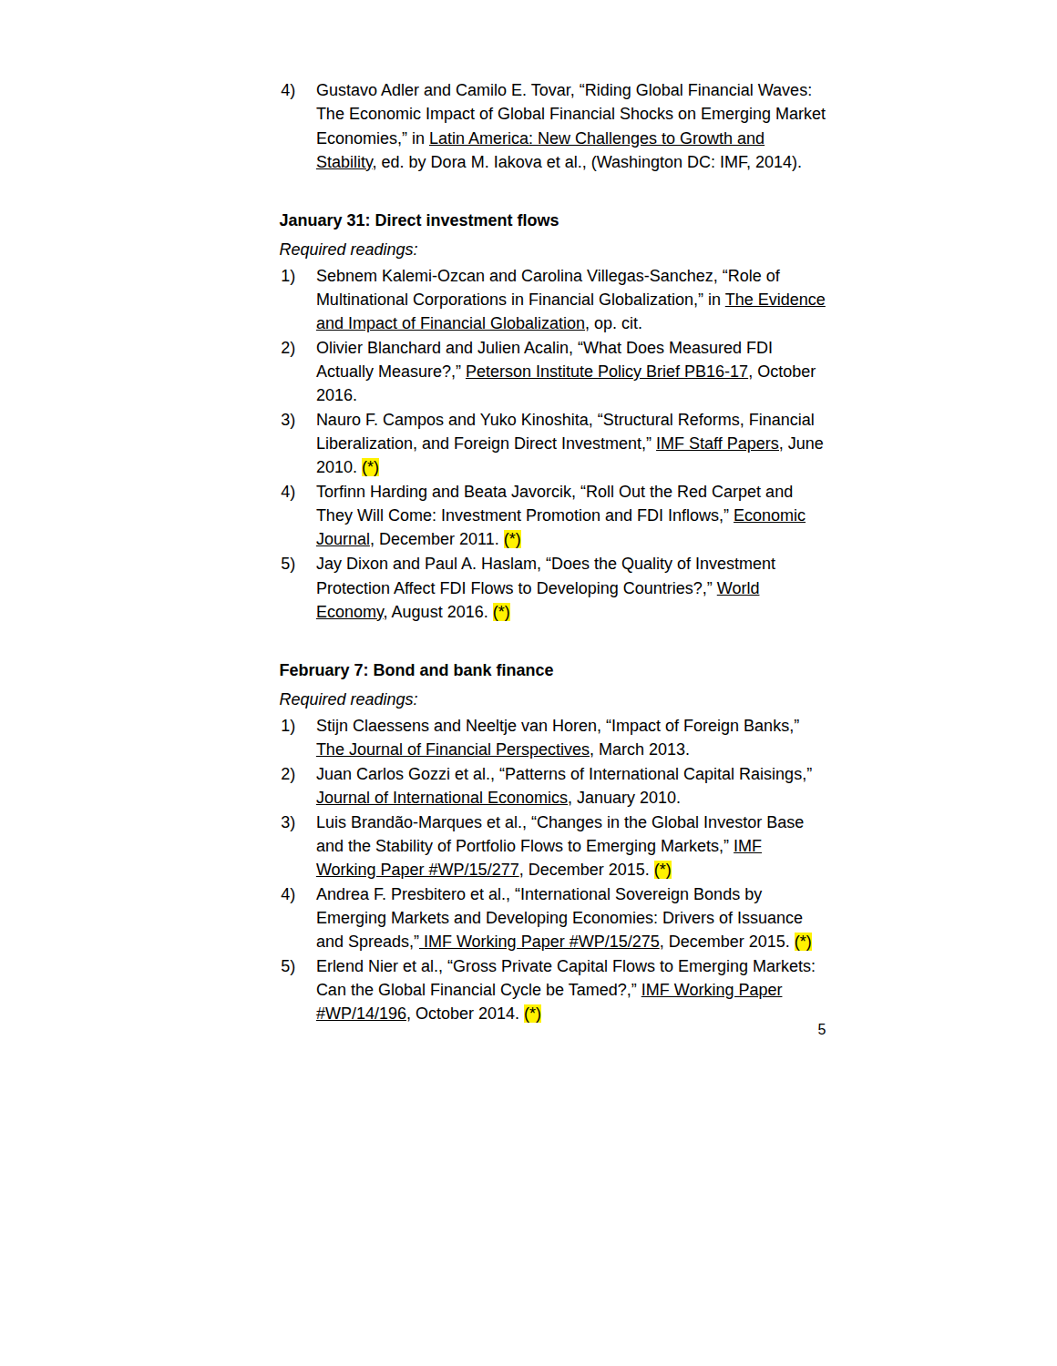4) Gustavo Adler and Camilo E. Tovar, “Riding Global Financial Waves: The Economic Impact of Global Financial Shocks on Emerging Market Economies,” in Latin America: New Challenges to Growth and Stability, ed. by Dora M. Iakova et al., (Washington DC: IMF, 2014).
January 31: Direct investment flows
Required readings:
1) Sebnem Kalemi-Ozcan and Carolina Villegas-Sanchez, “Role of Multinational Corporations in Financial Globalization,” in The Evidence and Impact of Financial Globalization, op. cit.
2) Olivier Blanchard and Julien Acalin, “What Does Measured FDI Actually Measure?,” Peterson Institute Policy Brief PB16-17, October 2016.
3) Nauro F. Campos and Yuko Kinoshita, “Structural Reforms, Financial Liberalization, and Foreign Direct Investment,” IMF Staff Papers, June 2010. (*)
4) Torfinn Harding and Beata Javorcik, “Roll Out the Red Carpet and They Will Come: Investment Promotion and FDI Inflows,” Economic Journal, December 2011. (*)
5) Jay Dixon and Paul A. Haslam, “Does the Quality of Investment Protection Affect FDI Flows to Developing Countries?,” World Economy, August 2016. (*)
February 7: Bond and bank finance
Required readings:
1) Stijn Claessens and Neeltje van Horen, “Impact of Foreign Banks,” The Journal of Financial Perspectives, March 2013.
2) Juan Carlos Gozzi et al., “Patterns of International Capital Raisings,” Journal of International Economics, January 2010.
3) Luis Brandão-Marques et al., “Changes in the Global Investor Base and the Stability of Portfolio Flows to Emerging Markets,” IMF Working Paper #WP/15/277, December 2015. (*)
4) Andrea F. Presbitero et al., “International Sovereign Bonds by Emerging Markets and Developing Economies: Drivers of Issuance and Spreads,” IMF Working Paper #WP/15/275, December 2015. (*)
5) Erlend Nier et al., “Gross Private Capital Flows to Emerging Markets: Can the Global Financial Cycle be Tamed?,” IMF Working Paper #WP/14/196, October 2014. (*)
5